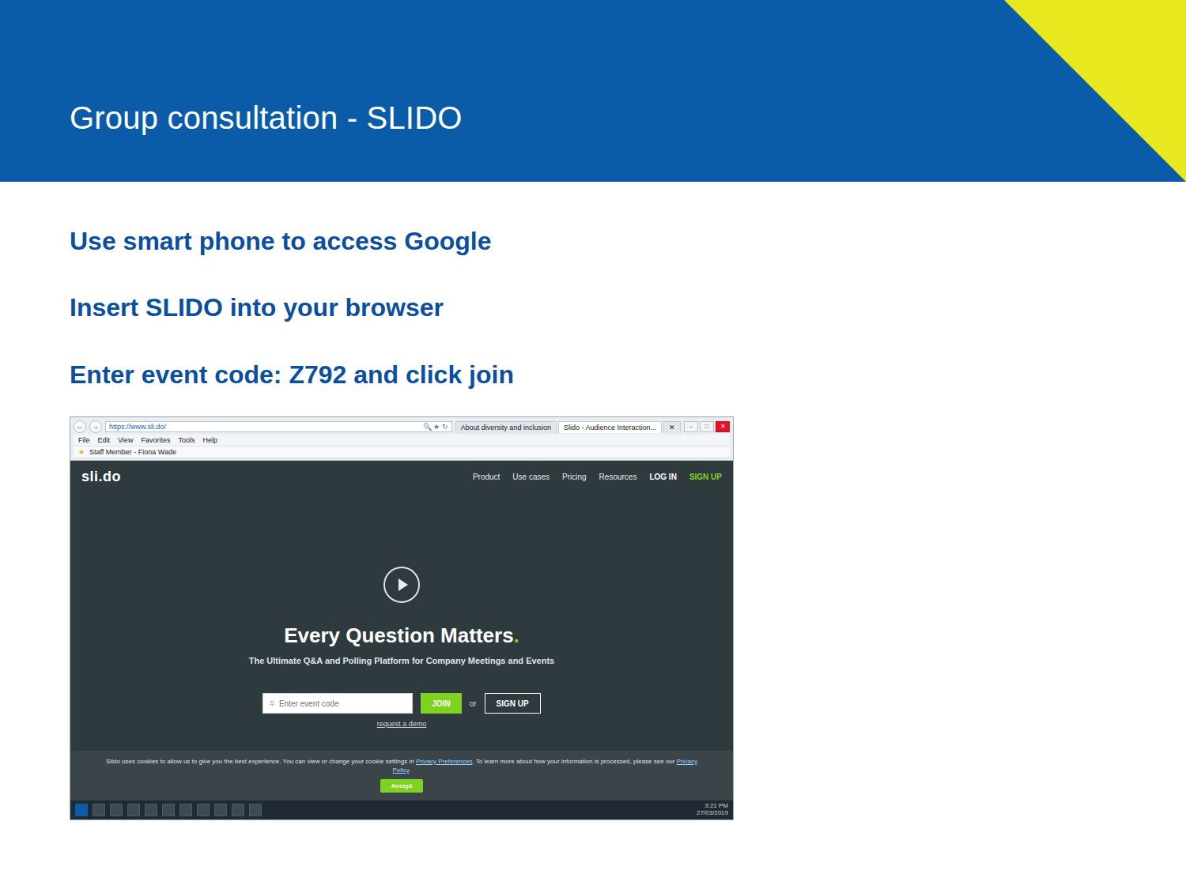Group consultation - SLIDO
Use smart phone to access Google
Insert SLIDO into your browser
Enter event code: Z792 and click join
← →
https://www.sli.do/ 🔍 ★ ↻
About diversity and inclusion
Slido - Audience Interaction...
✕
– □ ✕
File Edit View Favorites Tools Help
★ Staff Member - Fiona Wade
sli.do
Product Use cases Pricing Resources LOG IN SIGN UP
Every Question Matters.
The Ultimate Q&A and Polling Platform for Company Meetings and Events
# Enter event code
JOIN or SIGN UP
request a demo
● Chat with us
Slido uses cookies to allow us to give you the best experience. You can view or change your cookie settings in Privacy Preferences. To learn more about how your information is processed, please see our Privacy Policy.
Accept
3:21 PM
27/03/2019